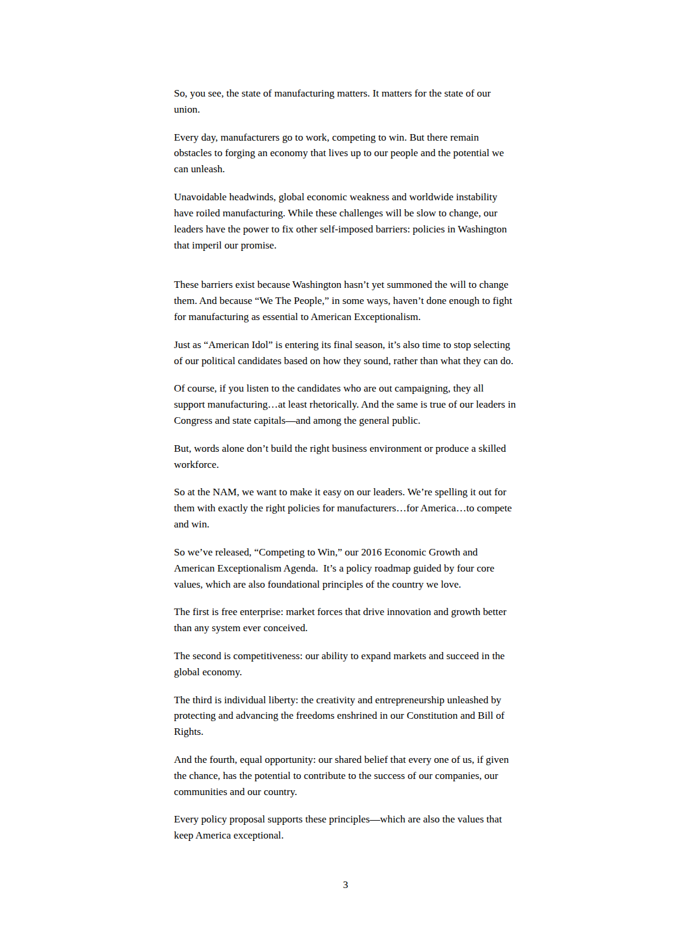So, you see, the state of manufacturing matters. It matters for the state of our union.
Every day, manufacturers go to work, competing to win. But there remain obstacles to forging an economy that lives up to our people and the potential we can unleash.
Unavoidable headwinds, global economic weakness and worldwide instability have roiled manufacturing. While these challenges will be slow to change, our leaders have the power to fix other self-imposed barriers: policies in Washington that imperil our promise.
These barriers exist because Washington hasn’t yet summoned the will to change them. And because “We The People,” in some ways, haven’t done enough to fight for manufacturing as essential to American Exceptionalism.
Just as “American Idol” is entering its final season, it’s also time to stop selecting of our political candidates based on how they sound, rather than what they can do.
Of course, if you listen to the candidates who are out campaigning, they all support manufacturing…at least rhetorically. And the same is true of our leaders in Congress and state capitals—and among the general public.
But, words alone don’t build the right business environment or produce a skilled workforce.
So at the NAM, we want to make it easy on our leaders. We’re spelling it out for them with exactly the right policies for manufacturers…for America…to compete and win.
So we’ve released, “Competing to Win,” our 2016 Economic Growth and American Exceptionalism Agenda. It’s a policy roadmap guided by four core values, which are also foundational principles of the country we love.
The first is free enterprise: market forces that drive innovation and growth better than any system ever conceived.
The second is competitiveness: our ability to expand markets and succeed in the global economy.
The third is individual liberty: the creativity and entrepreneurship unleashed by protecting and advancing the freedoms enshrined in our Constitution and Bill of Rights.
And the fourth, equal opportunity: our shared belief that every one of us, if given the chance, has the potential to contribute to the success of our companies, our communities and our country.
Every policy proposal supports these principles—which are also the values that keep America exceptional.
3